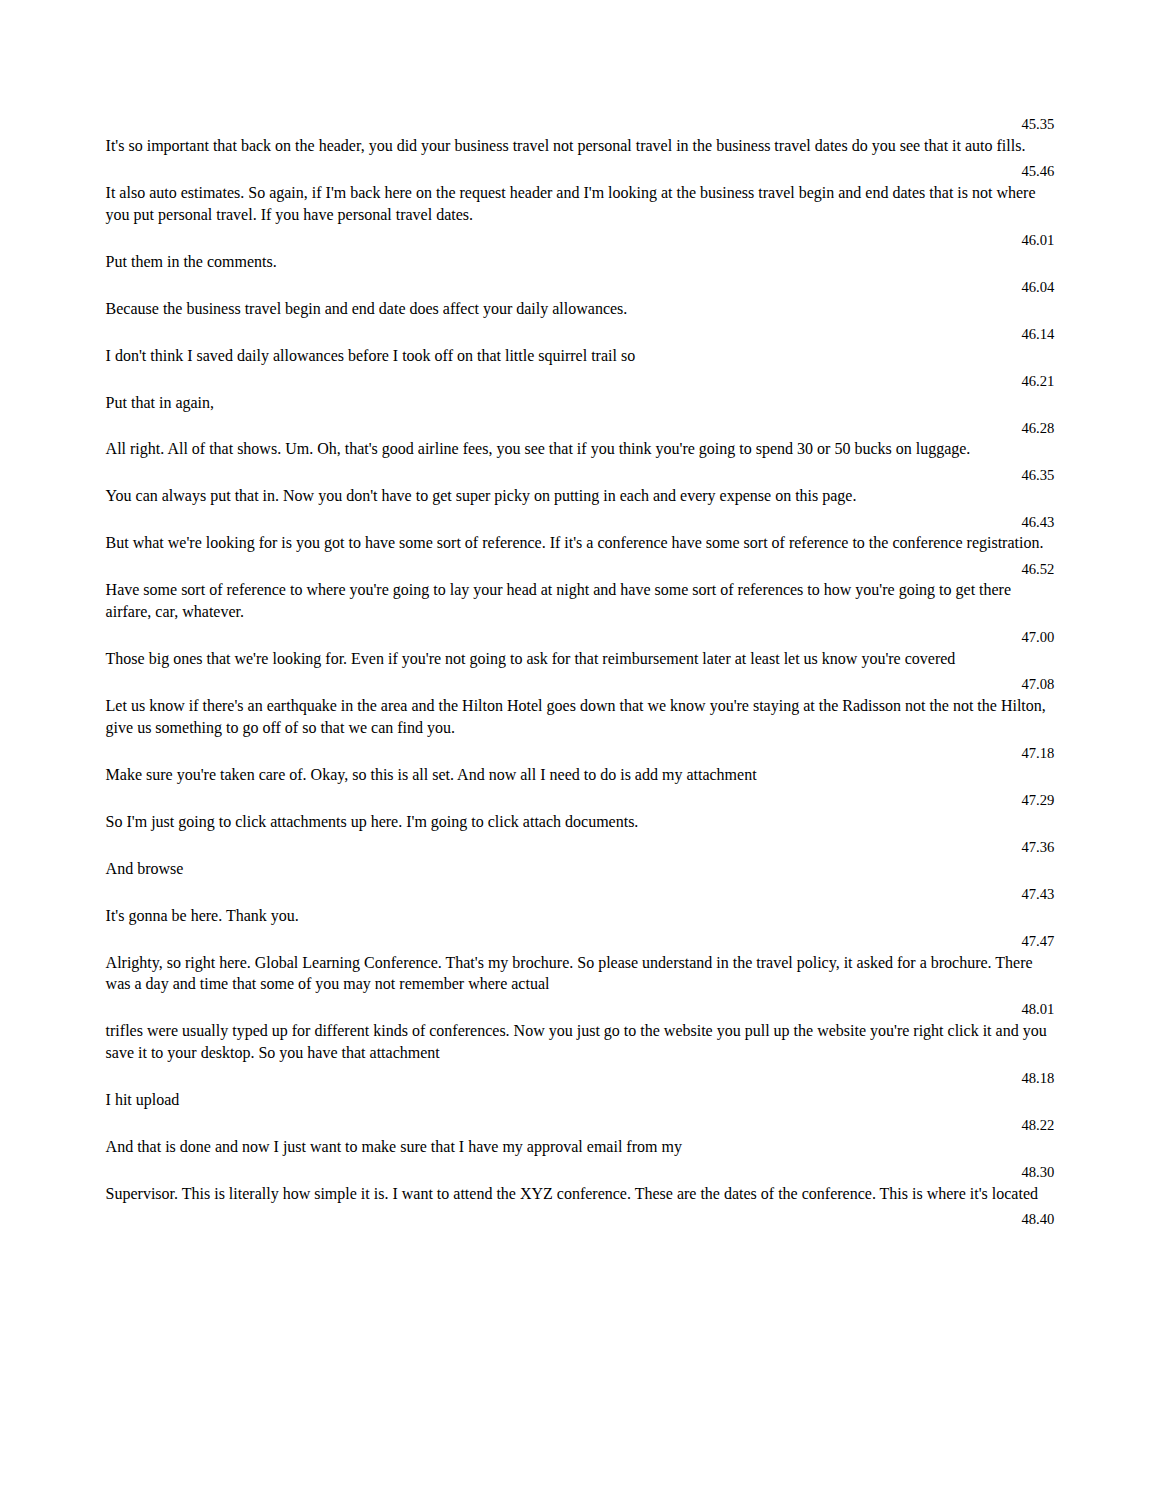45.35
It's so important that back on the header, you did your business travel not personal travel in the business travel dates do you see that it auto fills.
45.46
It also auto estimates. So again, if I'm back here on the request header and I'm looking at the business travel begin and end dates that is not where you put personal travel. If you have personal travel dates.
46.01
Put them in the comments.
46.04
Because the business travel begin and end date does affect your daily allowances.
46.14
I don't think I saved daily allowances before I took off on that little squirrel trail so
46.21
Put that in again,
46.28
All right. All of that shows. Um. Oh, that's good airline fees, you see that if you think you're going to spend 30 or 50 bucks on luggage.
46.35
You can always put that in. Now you don't have to get super picky on putting in each and every expense on this page.
46.43
But what we're looking for is you got to have some sort of reference. If it's a conference have some sort of reference to the conference registration.
46.52
Have some sort of reference to where you're going to lay your head at night and have some sort of references to how you're going to get there airfare, car, whatever.
47.00
Those big ones that we're looking for. Even if you're not going to ask for that reimbursement later at least let us know you're covered
47.08
Let us know if there's an earthquake in the area and the Hilton Hotel goes down that we know you're staying at the Radisson not the not the Hilton, give us something to go off of so that we can find you.
47.18
Make sure you're taken care of. Okay, so this is all set. And now all I need to do is add my attachment
47.29
So I'm just going to click attachments up here. I'm going to click attach documents.
47.36
And browse
47.43
It's gonna be here. Thank you.
47.47
Alrighty, so right here. Global Learning Conference. That's my brochure. So please understand in the travel policy, it asked for a brochure. There was a day and time that some of you may not remember where actual
48.01
trifles were usually typed up for different kinds of conferences. Now you just go to the website you pull up the website you're right click it and you save it to your desktop. So you have that attachment
48.18
I hit upload
48.22
And that is done and now I just want to make sure that I have my approval email from my
48.30
Supervisor. This is literally how simple it is. I want to attend the XYZ conference. These are the dates of the conference. This is where it's located
48.40